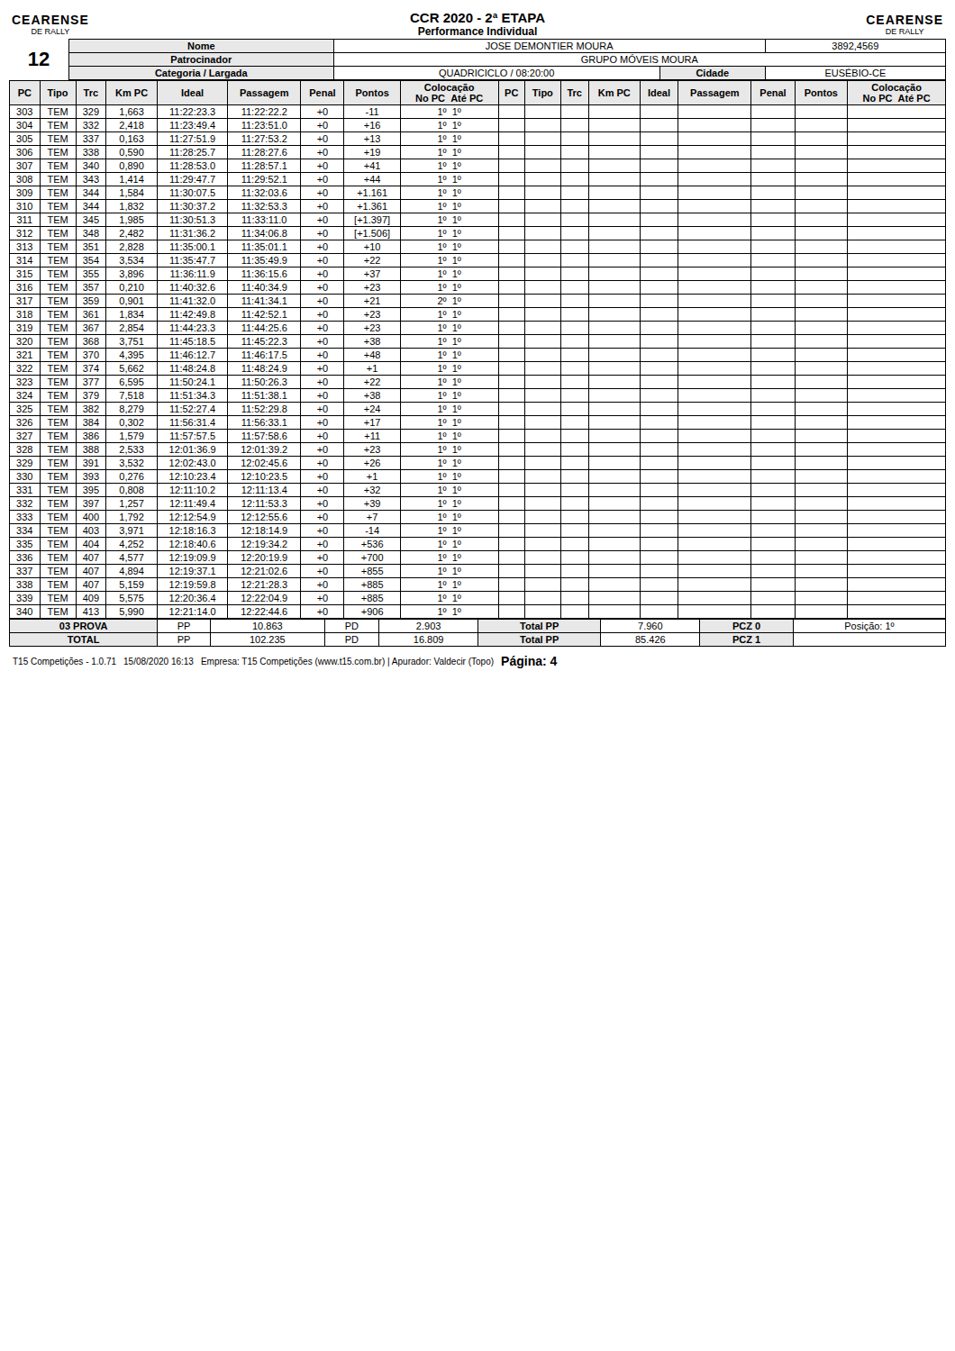| CEARENSE DE RALLY | CCR 2020 - 2ª ETAPA Performance Individual | CEARENSE DE RALLY |
| 12 | Nome | JOSE DEMONTIER MOURA | 3892,4569 |
| Patrocinador | GRUPO MÓVEIS MOURA |
| Categoria / Largada | QUADRICICLO / 08:20:00 | Cidade | EUSÉBIO-CE |
| PC | Tipo | Trc | Km PC | Ideal | Passagem | Penal | Pontos | Colocação No PC Até PC | PC | Tipo | Trc | Km PC | Ideal | Passagem | Penal | Pontos | Colocação No PC Até PC |
| --- | --- | --- | --- | --- | --- | --- | --- | --- | --- | --- | --- | --- | --- | --- | --- | --- | --- |
| 303 | TEM | 329 | 1,663 | 11:22:23.3 | 11:22:22.2 | +0 | -11 | 1º 1º | | | | | | | | | |
| 304 | TEM | 332 | 2,418 | 11:23:49.4 | 11:23:51.0 | +0 | +16 | 1º 1º | | | | | | | | | |
| 305 | TEM | 337 | 0,163 | 11:27:51.9 | 11:27:53.2 | +0 | +13 | 1º 1º | | | | | | | | | |
| 306 | TEM | 338 | 0,590 | 11:28:25.7 | 11:28:27.6 | +0 | +19 | 1º 1º | | | | | | | | | |
| 307 | TEM | 340 | 0,890 | 11:28:53.0 | 11:28:57.1 | +0 | +41 | 1º 1º | | | | | | | | | |
| 308 | TEM | 343 | 1,414 | 11:29:47.7 | 11:29:52.1 | +0 | +44 | 1º 1º | | | | | | | | | |
| 309 | TEM | 344 | 1,584 | 11:30:07.5 | 11:32:03.6 | +0 | +1.161 | 1º 1º | | | | | | | | | |
| 310 | TEM | 344 | 1,832 | 11:30:37.2 | 11:32:53.3 | +0 | +1.361 | 1º 1º | | | | | | | | | |
| 311 | TEM | 345 | 1,985 | 11:30:51.3 | 11:33:11.0 | +0 | [+1.397] | 1º 1º | | | | | | | | | |
| 312 | TEM | 348 | 2,482 | 11:31:36.2 | 11:34:06.8 | +0 | [+1.506] | 1º 1º | | | | | | | | | |
| 313 | TEM | 351 | 2,828 | 11:35:00.1 | 11:35:01.1 | +0 | +10 | 1º 1º | | | | | | | | | |
| 314 | TEM | 354 | 3,534 | 11:35:47.7 | 11:35:49.9 | +0 | +22 | 1º 1º | | | | | | | | | |
| 315 | TEM | 355 | 3,896 | 11:36:11.9 | 11:36:15.6 | +0 | +37 | 1º 1º | | | | | | | | | |
| 316 | TEM | 357 | 0,210 | 11:40:32.6 | 11:40:34.9 | +0 | +23 | 1º 1º | | | | | | | | | |
| 317 | TEM | 359 | 0,901 | 11:41:32.0 | 11:41:34.1 | +0 | +21 | 2º 1º | | | | | | | | | |
| 318 | TEM | 361 | 1,834 | 11:42:49.8 | 11:42:52.1 | +0 | +23 | 1º 1º | | | | | | | | | |
| 319 | TEM | 367 | 2,854 | 11:44:23.3 | 11:44:25.6 | +0 | +23 | 1º 1º | | | | | | | | | |
| 320 | TEM | 368 | 3,751 | 11:45:18.5 | 11:45:22.3 | +0 | +38 | 1º 1º | | | | | | | | | |
| 321 | TEM | 370 | 4,395 | 11:46:12.7 | 11:46:17.5 | +0 | +48 | 1º 1º | | | | | | | | | |
| 322 | TEM | 374 | 5,662 | 11:48:24.8 | 11:48:24.9 | +0 | +1 | 1º 1º | | | | | | | | | |
| 323 | TEM | 377 | 6,595 | 11:50:24.1 | 11:50:26.3 | +0 | +22 | 1º 1º | | | | | | | | | |
| 324 | TEM | 379 | 7,518 | 11:51:34.3 | 11:51:38.1 | +0 | +38 | 1º 1º | | | | | | | | | |
| 325 | TEM | 382 | 8,279 | 11:52:27.4 | 11:52:29.8 | +0 | +24 | 1º 1º | | | | | | | | | |
| 326 | TEM | 384 | 0,302 | 11:56:31.4 | 11:56:33.1 | +0 | +17 | 1º 1º | | | | | | | | | |
| 327 | TEM | 386 | 1,579 | 11:57:57.5 | 11:57:58.6 | +0 | +11 | 1º 1º | | | | | | | | | |
| 328 | TEM | 388 | 2,533 | 12:01:36.9 | 12:01:39.2 | +0 | +23 | 1º 1º | | | | | | | | | |
| 329 | TEM | 391 | 3,532 | 12:02:43.0 | 12:02:45.6 | +0 | +26 | 1º 1º | | | | | | | | | |
| 330 | TEM | 393 | 0,276 | 12:10:23.4 | 12:10:23.5 | +0 | +1 | 1º 1º | | | | | | | | | |
| 331 | TEM | 395 | 0,808 | 12:11:10.2 | 12:11:13.4 | +0 | +32 | 1º 1º | | | | | | | | | |
| 332 | TEM | 397 | 1,257 | 12:11:49.4 | 12:11:53.3 | +0 | +39 | 1º 1º | | | | | | | | | |
| 333 | TEM | 400 | 1,792 | 12:12:54.9 | 12:12:55.6 | +0 | +7 | 1º 1º | | | | | | | | | |
| 334 | TEM | 403 | 3,971 | 12:18:16.3 | 12:18:14.9 | +0 | -14 | 1º 1º | | | | | | | | | |
| 335 | TEM | 404 | 4,252 | 12:18:40.6 | 12:19:34.2 | +0 | +536 | 1º 1º | | | | | | | | | |
| 336 | TEM | 407 | 4,577 | 12:19:09.9 | 12:20:19.9 | +0 | +700 | 1º 1º | | | | | | | | | |
| 337 | TEM | 407 | 4,894 | 12:19:37.1 | 12:21:02.6 | +0 | +855 | 1º 1º | | | | | | | | | |
| 338 | TEM | 407 | 5,159 | 12:19:59.8 | 12:21:28.3 | +0 | +885 | 1º 1º | | | | | | | | | |
| 339 | TEM | 409 | 5,575 | 12:20:36.4 | 12:22:04.9 | +0 | +885 | 1º 1º | | | | | | | | | |
| 340 | TEM | 413 | 5,990 | 12:21:14.0 | 12:22:44.6 | +0 | +906 | 1º 1º | | | | | | | | | |
| 03 PROVA | PP | 10.863 | PD | 2.903 | Total PP | 7.960 | PCZ 0 | Posição: 1º |
| TOTAL | PP | 102.235 | PD | 16.809 | Total PP | 85.426 | PCZ 1 | |
| T15 Competições - 1.0.71 | 15/08/2020 16:13 | Empresa: T15 Competições (www.t15.com.br) / Apurador: Valdecir (Topo) | Página: 4 |